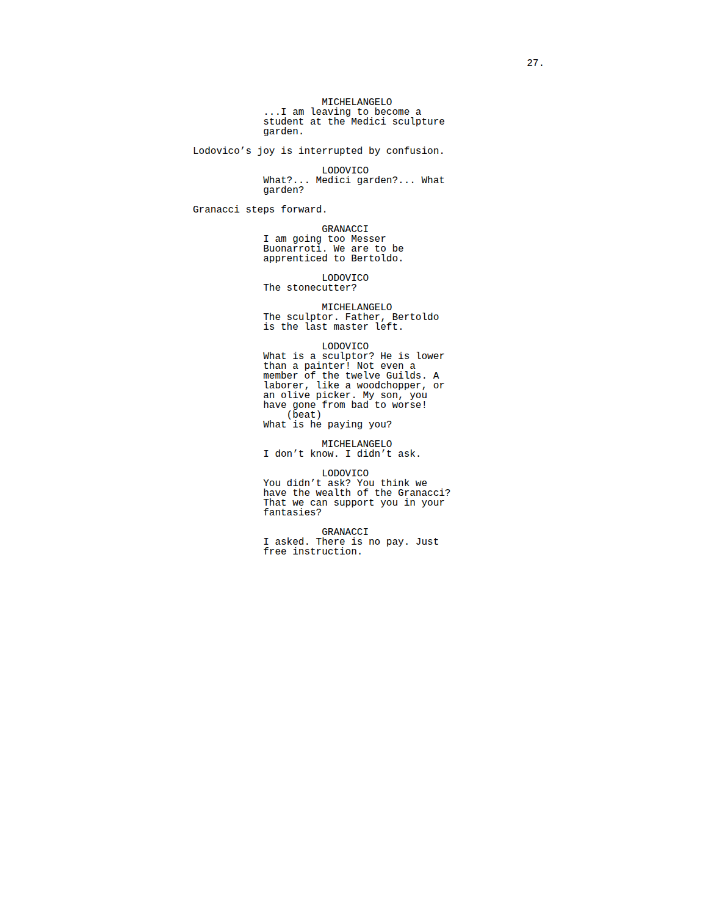27.
MICHELANGELO
...I am leaving to become a student at the Medici sculpture garden.
Lodovico’s joy is interrupted by confusion.
LODOVICO
What?... Medici garden?... What garden?
Granacci steps forward.
GRANACCI
I am going too Messer Buonarroti. We are to be apprenticed to Bertoldo.
LODOVICO
The stonecutter?
MICHELANGELO
The sculptor. Father, Bertoldo is the last master left.
LODOVICO
What is a sculptor? He is lower than a painter! Not even a member of the twelve Guilds. A laborer, like a woodchopper, or an olive picker. My son, you have gone from bad to worse!
(beat)
What is he paying you?
MICHELANGELO
I don’t know. I didn’t ask.
LODOVICO
You didn’t ask? You think we have the wealth of the Granacci? That we can support you in your fantasies?
GRANACCI
I asked. There is no pay. Just free instruction.